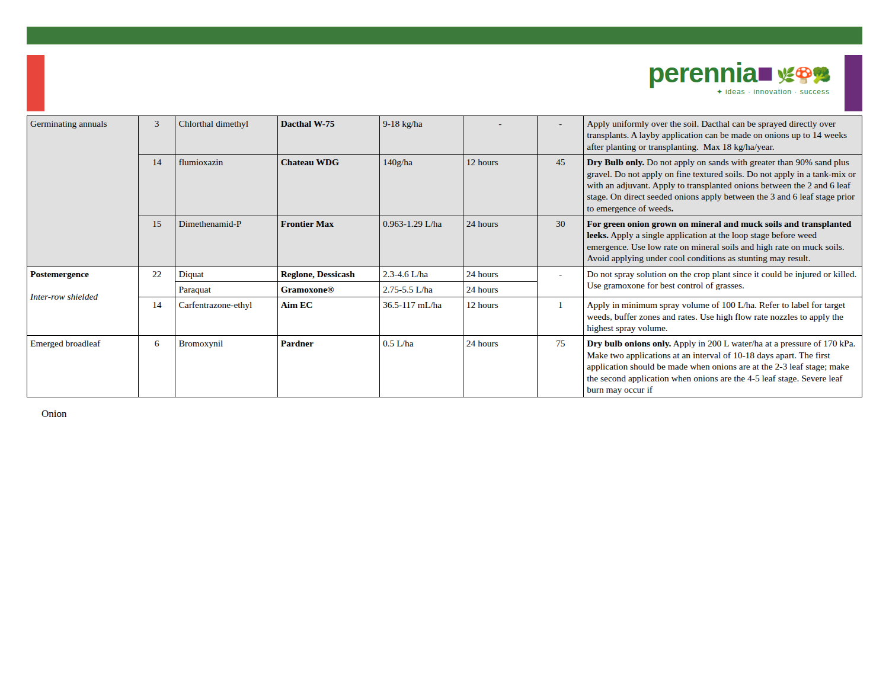perennia■🌿🍄🥦
✦ ideas · innovation · success
| Germinating annuals | 3 | Chlorthal dimethyl | Dacthal W-75 | 9-18 kg/ha | - | - | Apply uniformly over the soil. Dacthal can be sprayed directly over transplants. A layby application can be made on onions up to 14 weeks after planting or transplanting. Max 18 kg/ha/year. |
| 14 | flumioxazin | Chateau WDG | 140g/ha | 12 hours | 45 | Dry Bulb only. Do not apply on sands with greater than 90% sand plus gravel. Do not apply on fine textured soils. Do not apply in a tank-mix or with an adjuvant. Apply to transplanted onions between the 2 and 6 leaf stage. On direct seeded onions apply between the 3 and 6 leaf stage prior to emergence of weeds . |
| 15 | Dimethenamid-P | Frontier Max | 0.963-1.29 L/ha | 24 hours | 30 | For green onion grown on mineral and muck soils and transplanted leeks. Apply a single application at the loop stage before weed emergence. Use low rate on mineral soils and high rate on muck soils. Avoid applying under cool conditions as stunting may result. |
| Postemergence Inter-row shielded | 22 | Diquat | Reglone, Dessicash | 2.3-4.6 L/ha | 24 hours | - | Do not spray solution on the crop plant since it could be injured or killed. Use gramoxone for best control of grasses. |
| Paraquat | Gramoxone® | 2.75-5.5 L/ha | 24 hours |
| 14 | Carfentrazone-ethyl | Aim EC | 36.5-117 mL/ha | 12 hours | 1 | Apply in minimum spray volume of 100 L/ha. Refer to label for target weeds, buffer zones and rates. Use high flow rate nozzles to apply the highest spray volume. |
| Emerged broadleaf | 6 | Bromoxynil | Pardner | 0.5 L/ha | 24 hours | 75 | Dry bulb onions only. Apply in 200 L water/ha at a pressure of 170 kPa. Make two applications at an interval of 10-18 days apart. The first application should be made when onions are at the 2-3 leaf stage; make the second application when onions are the 4-5 leaf stage. Severe leaf burn may occur if |
Onion